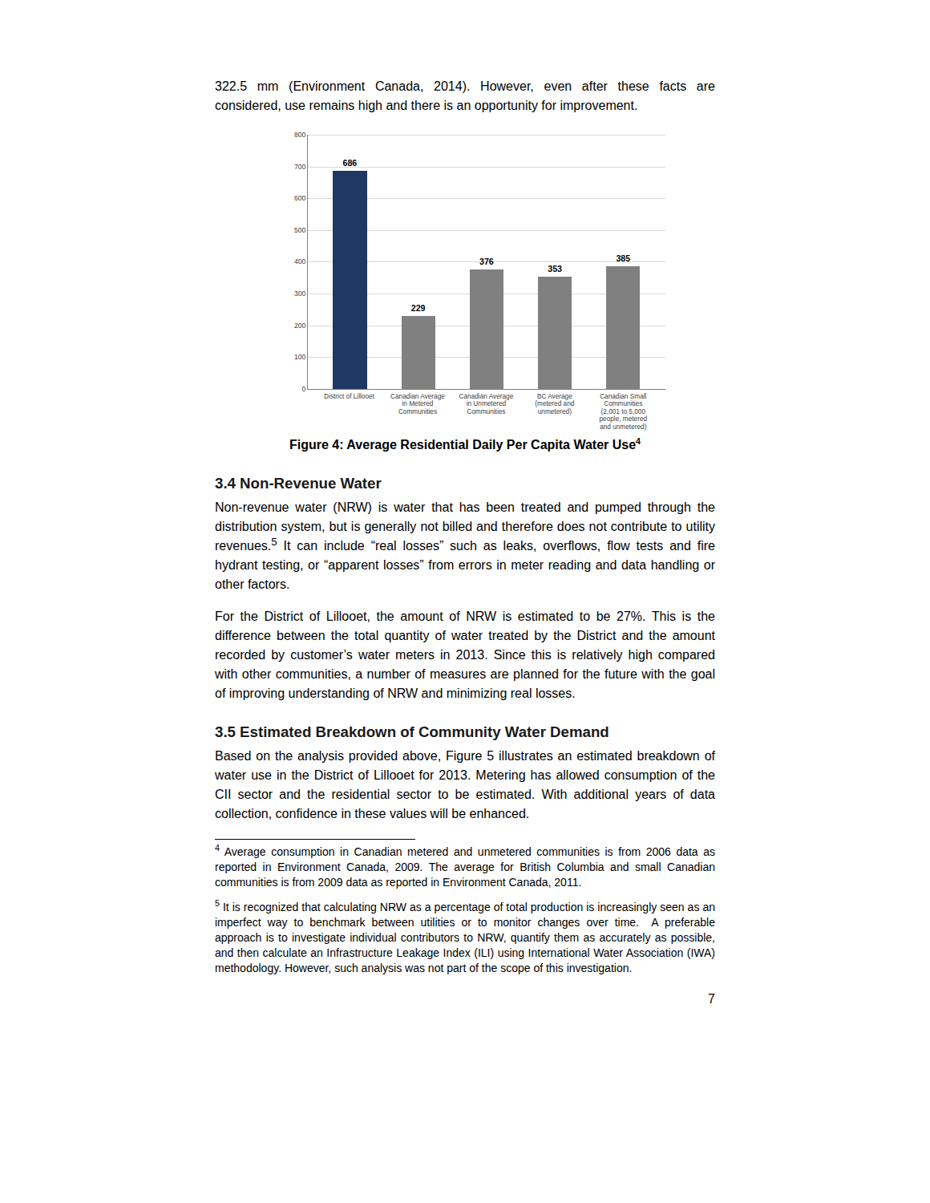322.5 mm (Environment Canada, 2014). However, even after these facts are considered, use remains high and there is an opportunity for improvement.
Total Residential Lcd
800 700 600 500 400 300 200 100 0
686
229
376
353
385
District of Lillooet
Canadian Average in Metered Communities
Canadian Average in Unmetered Communities
BC Average (metered and unmetered)
Canadian Small Communities (2,001 to 5,000 people, metered and unmetered)
Figure 4: Average Residential Daily Per Capita Water Use4
3.4 Non-Revenue Water
Non-revenue water (NRW) is water that has been treated and pumped through the distribution system, but is generally not billed and therefore does not contribute to utility revenues.5 It can include “real losses” such as leaks, overflows, flow tests and fire hydrant testing, or “apparent losses” from errors in meter reading and data handling or other factors.
For the District of Lillooet, the amount of NRW is estimated to be 27%. This is the difference between the total quantity of water treated by the District and the amount recorded by customer’s water meters in 2013. Since this is relatively high compared with other communities, a number of measures are planned for the future with the goal of improving understanding of NRW and minimizing real losses.
3.5 Estimated Breakdown of Community Water Demand
Based on the analysis provided above, Figure 5 illustrates an estimated breakdown of water use in the District of Lillooet for 2013. Metering has allowed consumption of the CII sector and the residential sector to be estimated. With additional years of data collection, confidence in these values will be enhanced.
4 Average consumption in Canadian metered and unmetered communities is from 2006 data as reported in Environment Canada, 2009. The average for British Columbia and small Canadian communities is from 2009 data as reported in Environment Canada, 2011.
5 It is recognized that calculating NRW as a percentage of total production is increasingly seen as an imperfect way to benchmark between utilities or to monitor changes over time. A preferable approach is to investigate individual contributors to NRW, quantify them as accurately as possible, and then calculate an Infrastructure Leakage Index (ILI) using International Water Association (IWA) methodology. However, such analysis was not part of the scope of this investigation.
7